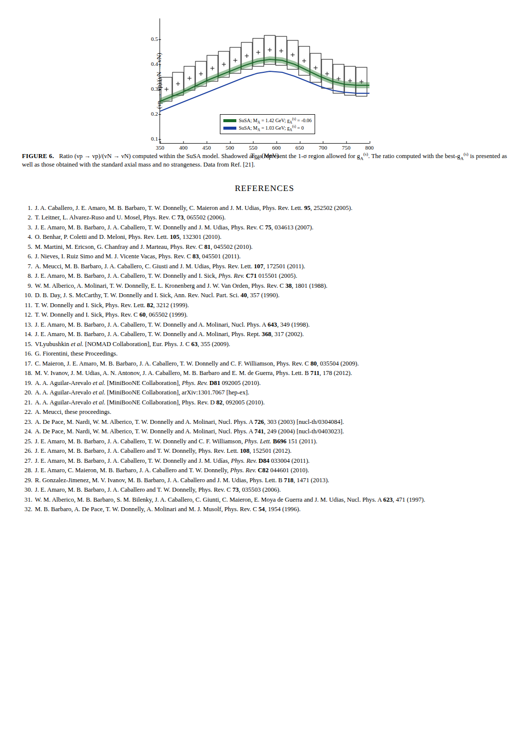(νp → νp)/(νN → νN) 0.1 0.2 0.3 0.4 0.5 350 400 450 500 550 600 650 700 750 800 Trec (MeV)
SuSA; MA = 1.42 GeV; gA(s) = -0.06
SuSA; MA = 1.03 GeV; gA(s) = 0
FIGURE 6. Ratio (νp → νp)/(νN → νN) computed within the SuSA model. Shadowed areas represent the 1-σ region allowed for gA(s). The ratio computed with the best-gA(s) is presented as well as those obtained with the standard axial mass and no strangeness. Data from Ref. [21].
REFERENCES
J. A. Caballero, J. E. Amaro, M. B. Barbaro, T. W. Donnelly, C. Maieron and J. M. Udias, Phys. Rev. Lett. 95, 252502 (2005).
T. Leitner, L. Alvarez-Ruso and U. Mosel, Phys. Rev. C 73, 065502 (2006).
J. E. Amaro, M. B. Barbaro, J. A. Caballero, T. W. Donnelly and J. M. Udias, Phys. Rev. C 75, 034613 (2007).
O. Benhar, P. Coletti and D. Meloni, Phys. Rev. Lett. 105, 132301 (2010).
M. Martini, M. Ericson, G. Chanfray and J. Marteau, Phys. Rev. C 81, 045502 (2010).
J. Nieves, I. Ruiz Simo and M. J. Vicente Vacas, Phys. Rev. C 83, 045501 (2011).
A. Meucci, M. B. Barbaro, J. A. Caballero, C. Giusti and J. M. Udias, Phys. Rev. Lett. 107, 172501 (2011).
J. E. Amaro, M. B. Barbaro, J. A. Caballero, T. W. Donnelly and I. Sick, Phys. Rev. C71 015501 (2005).
W. M. Alberico, A. Molinari, T. W. Donnelly, E. L. Kronenberg and J. W. Van Orden, Phys. Rev. C 38, 1801 (1988).
D. B. Day, J. S. McCarthy, T. W. Donnelly and I. Sick, Ann. Rev. Nucl. Part. Sci. 40, 357 (1990).
T. W. Donnelly and I. Sick, Phys. Rev. Lett. 82, 3212 (1999).
T. W. Donnelly and I. Sick, Phys. Rev. C 60, 065502 (1999).
J. E. Amaro, M. B. Barbaro, J. A. Caballero, T. W. Donnelly and A. Molinari, Nucl. Phys. A 643, 349 (1998).
J. E. Amaro, M. B. Barbaro, J. A. Caballero, T. W. Donnelly and A. Molinari, Phys. Rept. 368, 317 (2002).
VLyubushkin et al. [NOMAD Collaboration], Eur. Phys. J. C 63, 355 (2009).
G. Fiorentini, these Proceedings.
C. Maieron, J. E. Amaro, M. B. Barbaro, J. A. Caballero, T. W. Donnelly and C. F. Williamson, Phys. Rev. C 80, 035504 (2009).
M. V. Ivanov, J. M. Udias, A. N. Antonov, J. A. Caballero, M. B. Barbaro and E. M. de Guerra, Phys. Lett. B 711, 178 (2012).
A. A. Aguilar-Arevalo et al. [MiniBooNE Collaboration], Phys. Rev. D81 092005 (2010).
A. A. Aguilar-Arevalo et al. [MiniBooNE Collaboration], arXiv:1301.7067 [hep-ex].
A. A. Aguilar-Arevalo et al. [MiniBooNE Collaboration], Phys. Rev. D 82, 092005 (2010).
A. Meucci, these proceedings.
A. De Pace, M. Nardi, W. M. Alberico, T. W. Donnelly and A. Molinari, Nucl. Phys. A 726, 303 (2003) [nucl-th/0304084].
A. De Pace, M. Nardi, W. M. Alberico, T. W. Donnelly and A. Molinari, Nucl. Phys. A 741, 249 (2004) [nucl-th/0403023].
J. E. Amaro, M. B. Barbaro, J. A. Caballero, T. W. Donnelly and C. F. Williamson, Phys. Lett. B696 151 (2011).
J. E. Amaro, M. B. Barbaro, J. A. Caballero and T. W. Donnelly, Phys. Rev. Lett. 108, 152501 (2012).
J. E. Amaro, M. B. Barbaro, J. A. Caballero, T. W. Donnelly and J. M. Udías, Phys. Rev. D84 033004 (2011).
J. E. Amaro, C. Maieron, M. B. Barbaro, J. A. Caballero and T. W. Donnelly, Phys. Rev. C82 044601 (2010).
R. Gonzalez-Jimenez, M. V. Ivanov, M. B. Barbaro, J. A. Caballero and J. M. Udias, Phys. Lett. B 718, 1471 (2013).
J. E. Amaro, M. B. Barbaro, J. A. Caballero and T. W. Donnelly, Phys. Rev. C 73, 035503 (2006).
W. M. Alberico, M. B. Barbaro, S. M. Bilenky, J. A. Caballero, C. Giunti, C. Maieron, E. Moya de Guerra and J. M. Udias, Nucl. Phys. A 623, 471 (1997).
M. B. Barbaro, A. De Pace, T. W. Donnelly, A. Molinari and M. J. Musolf, Phys. Rev. C 54, 1954 (1996).